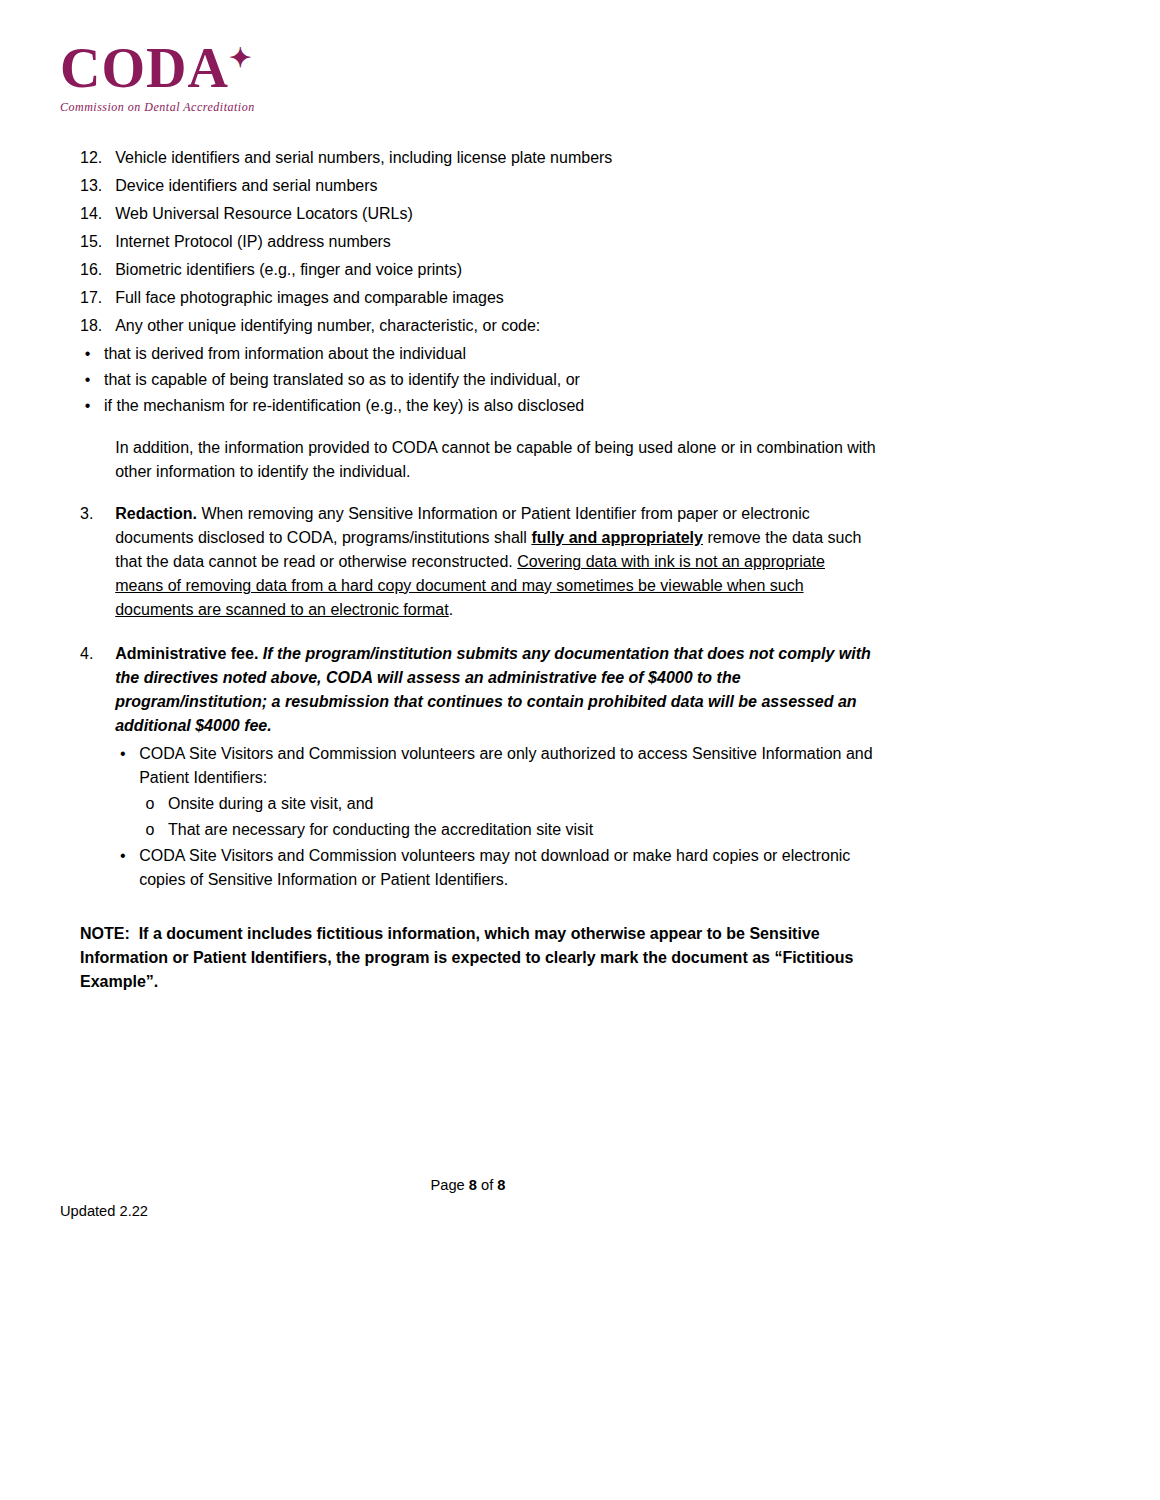CODA✦
Commission on Dental Accreditation
12. Vehicle identifiers and serial numbers, including license plate numbers
13. Device identifiers and serial numbers
14. Web Universal Resource Locators (URLs)
15. Internet Protocol (IP) address numbers
16. Biometric identifiers (e.g., finger and voice prints)
17. Full face photographic images and comparable images
18. Any other unique identifying number, characteristic, or code:
that is derived from information about the individual
that is capable of being translated so as to identify the individual, or
if the mechanism for re-identification (e.g., the key) is also disclosed
In addition, the information provided to CODA cannot be capable of being used alone or in combination with other information to identify the individual.
3. Redaction. When removing any Sensitive Information or Patient Identifier from paper or electronic documents disclosed to CODA, programs/institutions shall fully and appropriately remove the data such that the data cannot be read or otherwise reconstructed. Covering data with ink is not an appropriate means of removing data from a hard copy document and may sometimes be viewable when such documents are scanned to an electronic format.
4. Administrative fee. If the program/institution submits any documentation that does not comply with the directives noted above, CODA will assess an administrative fee of $4000 to the program/institution; a resubmission that continues to contain prohibited data will be assessed an additional $4000 fee.
CODA Site Visitors and Commission volunteers are only authorized to access Sensitive Information and Patient Identifiers:
Onsite during a site visit, and
That are necessary for conducting the accreditation site visit
CODA Site Visitors and Commission volunteers may not download or make hard copies or electronic copies of Sensitive Information or Patient Identifiers.
NOTE: If a document includes fictitious information, which may otherwise appear to be Sensitive Information or Patient Identifiers, the program is expected to clearly mark the document as “Fictitious Example”.
Page 8 of 8
Updated 2.22